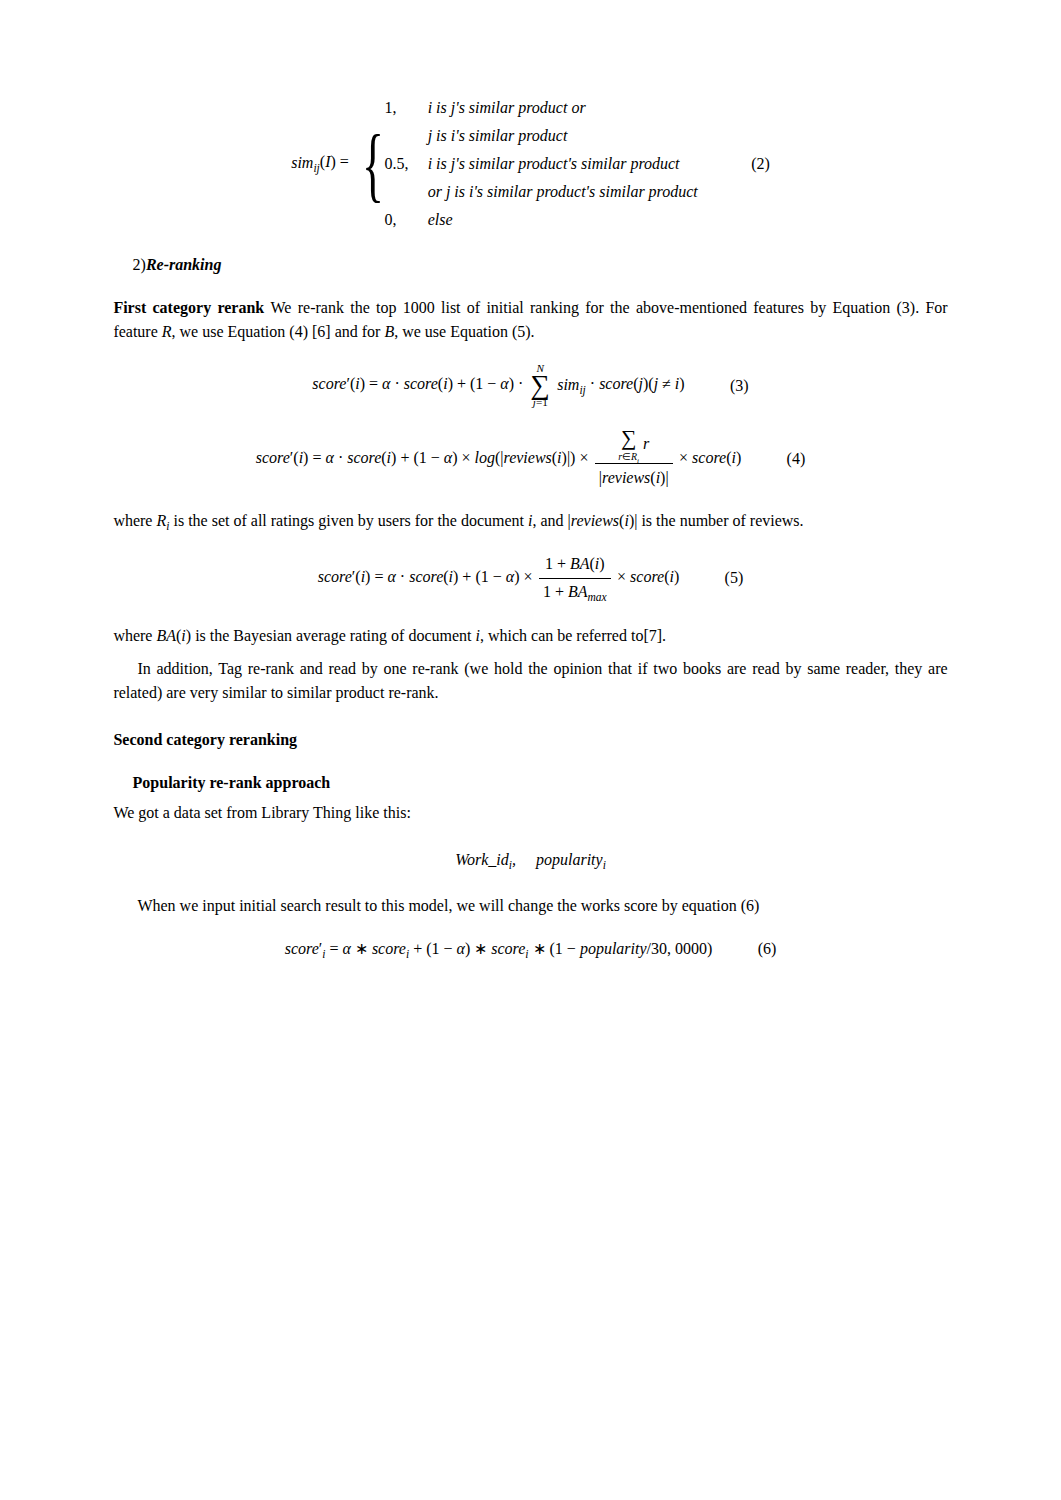simij(I) = {
| 1, | i is j's similar product or |
| | j is i's similar product |
| 0.5, | i is j's similar product's similar product |
| | or j is i's similar product's similar product |
| 0, | else |
(2)
2)Re-ranking
First category rerank We re-rank the top 1000 list of initial ranking for the above-mentioned features by Equation (3). For feature R, we use Equation (4) [6] and for B, we use Equation (5).
score′(i) = α · score(i) + (1 − α) · N ∑ j=1 simij · score(j)(j ≠ i)
(3)
score′(i) = α · score(i) + (1 − α) × log(|reviews(i)|) × ∑r∈Ri r |reviews(i)| × score(i)
(4)
where Ri is the set of all ratings given by users for the document i, and |reviews(i)| is the number of reviews.
score′(i) = α · score(i) + (1 − α) × 1 + BA(i) 1 + BAmax × score(i)
(5)
where BA(i) is the Bayesian average rating of document i, which can be referred to[7].
In addition, Tag re-rank and read by one re-rank (we hold the opinion that if two books are read by same reader, they are related) are very similar to similar product re-rank.
Second category reranking
Popularity re-rank approach
We got a data set from Library Thing like this:
Work_idi, popularityi
When we input initial search result to this model, we will change the works score by equation (6)
score′i = α ∗ scorei + (1 − α) ∗ scorei ∗ (1 − popularity/30, 0000)
(6)